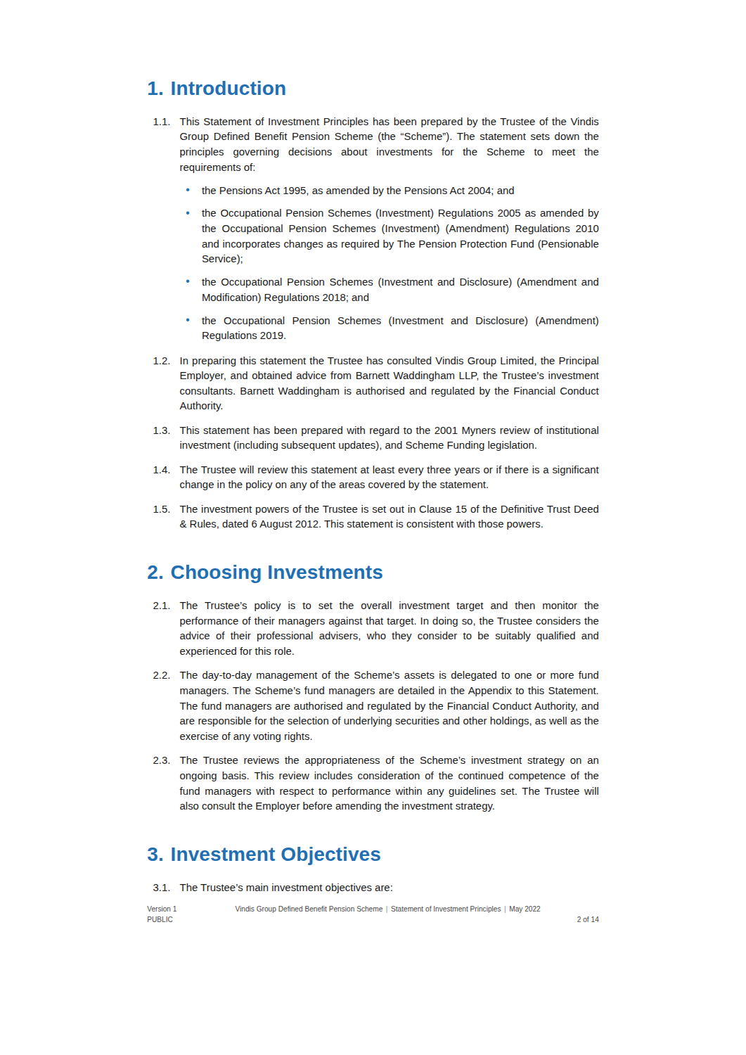1. Introduction
1.1. This Statement of Investment Principles has been prepared by the Trustee of the Vindis Group Defined Benefit Pension Scheme (the “Scheme”). The statement sets down the principles governing decisions about investments for the Scheme to meet the requirements of:
the Pensions Act 1995, as amended by the Pensions Act 2004; and
the Occupational Pension Schemes (Investment) Regulations 2005 as amended by the Occupational Pension Schemes (Investment) (Amendment) Regulations 2010 and incorporates changes as required by The Pension Protection Fund (Pensionable Service);
the Occupational Pension Schemes (Investment and Disclosure) (Amendment and Modification) Regulations 2018; and
the Occupational Pension Schemes (Investment and Disclosure) (Amendment) Regulations 2019.
1.2. In preparing this statement the Trustee has consulted Vindis Group Limited, the Principal Employer, and obtained advice from Barnett Waddingham LLP, the Trustee’s investment consultants. Barnett Waddingham is authorised and regulated by the Financial Conduct Authority.
1.3. This statement has been prepared with regard to the 2001 Myners review of institutional investment (including subsequent updates), and Scheme Funding legislation.
1.4. The Trustee will review this statement at least every three years or if there is a significant change in the policy on any of the areas covered by the statement.
1.5. The investment powers of the Trustee is set out in Clause 15 of the Definitive Trust Deed & Rules, dated 6 August 2012. This statement is consistent with those powers.
2. Choosing Investments
2.1. The Trustee’s policy is to set the overall investment target and then monitor the performance of their managers against that target. In doing so, the Trustee considers the advice of their professional advisers, who they consider to be suitably qualified and experienced for this role.
2.2. The day-to-day management of the Scheme’s assets is delegated to one or more fund managers. The Scheme’s fund managers are detailed in the Appendix to this Statement. The fund managers are authorised and regulated by the Financial Conduct Authority, and are responsible for the selection of underlying securities and other holdings, as well as the exercise of any voting rights.
2.3. The Trustee reviews the appropriateness of the Scheme’s investment strategy on an ongoing basis. This review includes consideration of the continued competence of the fund managers with respect to performance within any guidelines set. The Trustee will also consult the Employer before amending the investment strategy.
3. Investment Objectives
3.1. The Trustee’s main investment objectives are:
Version 1
Vindis Group Defined Benefit Pension Scheme|Statement of Investment Principles|May 2022
PUBLIC
2 of 14